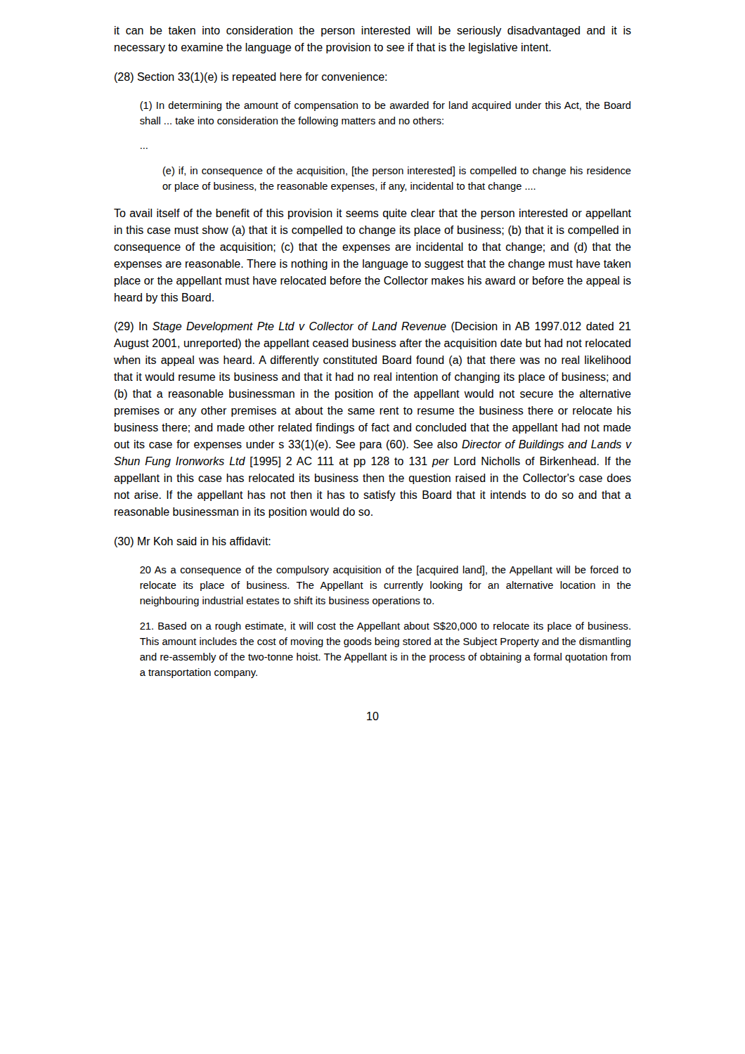it can be taken into consideration the person interested will be seriously disadvantaged and it is necessary to examine the language of the provision to see if that is the legislative intent.
(28) Section 33(1)(e) is repeated here for convenience:
(1) In determining the amount of compensation to be awarded for land acquired under this Act, the Board shall ... take into consideration the following matters and no others:
...
(e) if, in consequence of the acquisition, [the person interested] is compelled to change his residence or place of business, the reasonable expenses, if any, incidental to that change ....
To avail itself of the benefit of this provision it seems quite clear that the person interested or appellant in this case must show (a) that it is compelled to change its place of business; (b) that it is compelled in consequence of the acquisition; (c) that the expenses are incidental to that change; and (d) that the expenses are reasonable. There is nothing in the language to suggest that the change must have taken place or the appellant must have relocated before the Collector makes his award or before the appeal is heard by this Board.
(29) In Stage Development Pte Ltd v Collector of Land Revenue (Decision in AB 1997.012 dated 21 August 2001, unreported) the appellant ceased business after the acquisition date but had not relocated when its appeal was heard. A differently constituted Board found (a) that there was no real likelihood that it would resume its business and that it had no real intention of changing its place of business; and (b) that a reasonable businessman in the position of the appellant would not secure the alternative premises or any other premises at about the same rent to resume the business there or relocate his business there; and made other related findings of fact and concluded that the appellant had not made out its case for expenses under s 33(1)(e). See para (60). See also Director of Buildings and Lands v Shun Fung Ironworks Ltd [1995] 2 AC 111 at pp 128 to 131 per Lord Nicholls of Birkenhead. If the appellant in this case has relocated its business then the question raised in the Collector's case does not arise. If the appellant has not then it has to satisfy this Board that it intends to do so and that a reasonable businessman in its position would do so.
(30) Mr Koh said in his affidavit:
20 As a consequence of the compulsory acquisition of the [acquired land], the Appellant will be forced to relocate its place of business. The Appellant is currently looking for an alternative location in the neighbouring industrial estates to shift its business operations to.
21. Based on a rough estimate, it will cost the Appellant about S$20,000 to relocate its place of business. This amount includes the cost of moving the goods being stored at the Subject Property and the dismantling and re-assembly of the two-tonne hoist. The Appellant is in the process of obtaining a formal quotation from a transportation company.
10